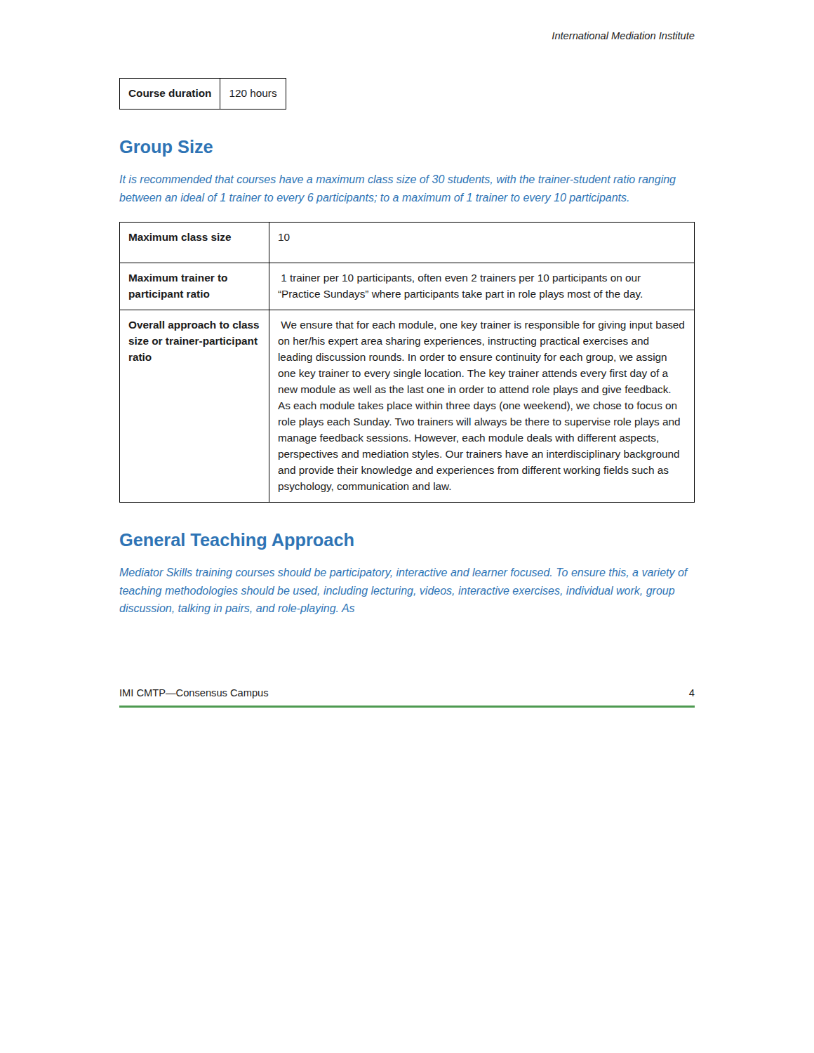International Mediation Institute
| Course duration | 120 hours |
Group Size
It is recommended that courses have a maximum class size of 30 students, with the trainer-student ratio ranging between an ideal of 1 trainer to every 6 participants; to a maximum of 1 trainer to every 10 participants.
| Maximum class size | 10 |
| Maximum trainer to participant ratio | 1 trainer per 10 participants, often even 2 trainers per 10 participants on our “Practice Sundays” where participants take part in role plays most of the day. |
| Overall approach to class size or trainer-participant ratio | We ensure that for each module, one key trainer is responsible for giving input based on her/his expert area sharing experiences, instructing practical exercises and leading discussion rounds. In order to ensure continuity for each group, we assign one key trainer to every single location. The key trainer attends every first day of a new module as well as the last one in order to attend role plays and give feedback. As each module takes place within three days (one weekend), we chose to focus on role plays each Sunday. Two trainers will always be there to supervise role plays and manage feedback sessions. However, each module deals with different aspects, perspectives and mediation styles. Our trainers have an interdisciplinary background and provide their knowledge and experiences from different working fields such as psychology, communication and law. |
General Teaching Approach
Mediator Skills training courses should be participatory, interactive and learner focused. To ensure this, a variety of teaching methodologies should be used, including lecturing, videos, interactive exercises, individual work, group discussion, talking in pairs, and role-playing. As
IMI CMTP—Consensus Campus 4